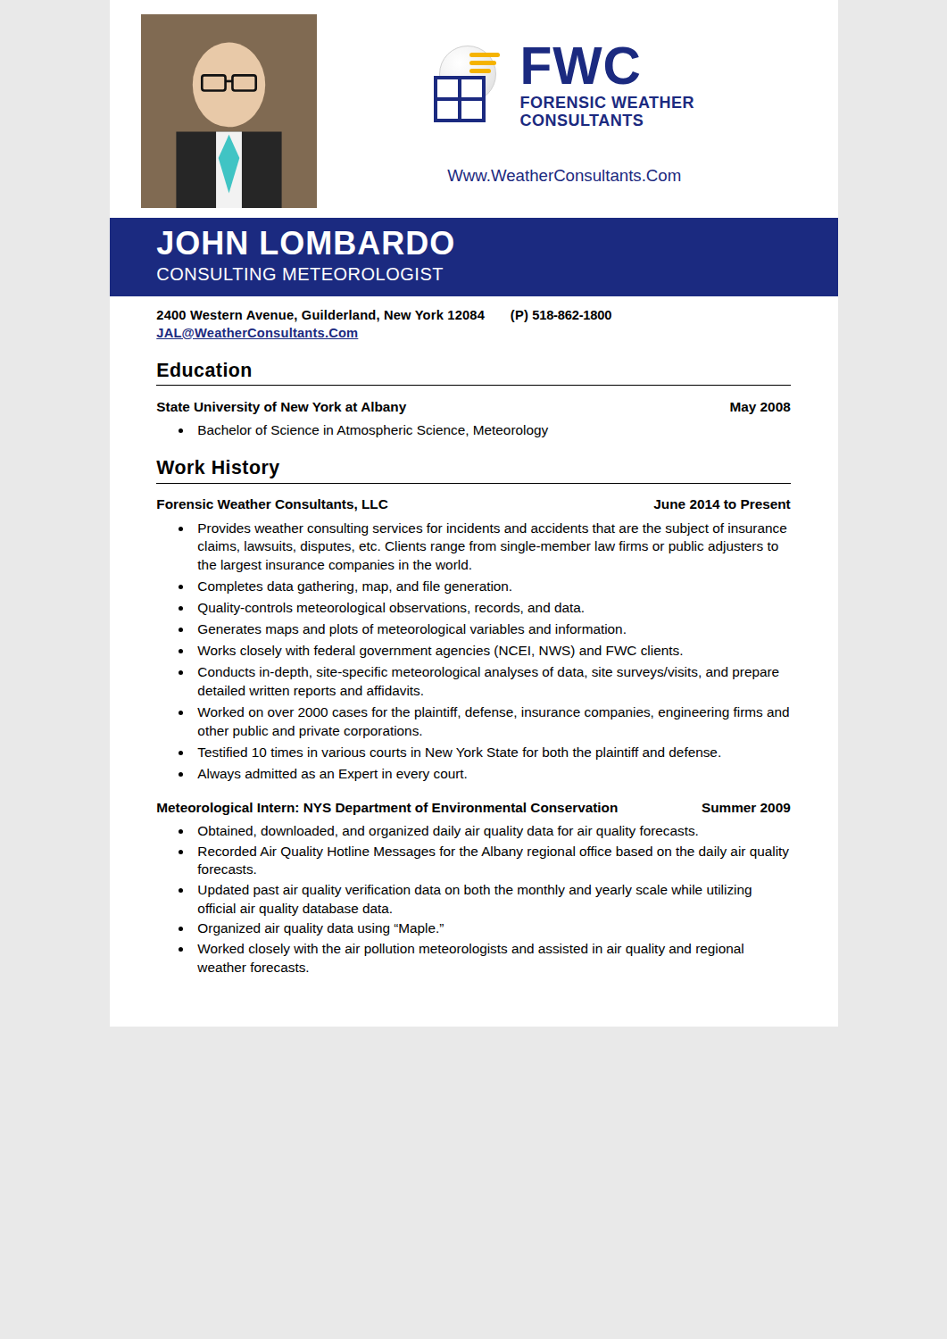FWC
FORENSIC WEATHER
CONSULTANTS
Www.WeatherConsultants.Com
JOHN LOMBARDO
CONSULTING METEOROLOGIST
2400 Western Avenue, Guilderland, New York 12084 (P) 518-862-1800 JAL@WeatherConsultants.Com
Education
State University of New York at Albany May 2008
Bachelor of Science in Atmospheric Science, Meteorology
Work History
Forensic Weather Consultants, LLC June 2014 to Present
Provides weather consulting services for incidents and accidents that are the subject of insurance claims, lawsuits, disputes, etc. Clients range from single-member law firms or public adjusters to the largest insurance companies in the world.
Completes data gathering, map, and file generation.
Quality-controls meteorological observations, records, and data.
Generates maps and plots of meteorological variables and information.
Works closely with federal government agencies (NCEI, NWS) and FWC clients.
Conducts in-depth, site-specific meteorological analyses of data, site surveys/visits, and prepare detailed written reports and affidavits.
Worked on over 2000 cases for the plaintiff, defense, insurance companies, engineering firms and other public and private corporations.
Testified 10 times in various courts in New York State for both the plaintiff and defense.
Always admitted as an Expert in every court.
Meteorological Intern: NYS Department of Environmental Conservation Summer 2009
Obtained, downloaded, and organized daily air quality data for air quality forecasts.
Recorded Air Quality Hotline Messages for the Albany regional office based on the daily air quality forecasts.
Updated past air quality verification data on both the monthly and yearly scale while utilizing official air quality database data.
Organized air quality data using “Maple.”
Worked closely with the air pollution meteorologists and assisted in air quality and regional weather forecasts.